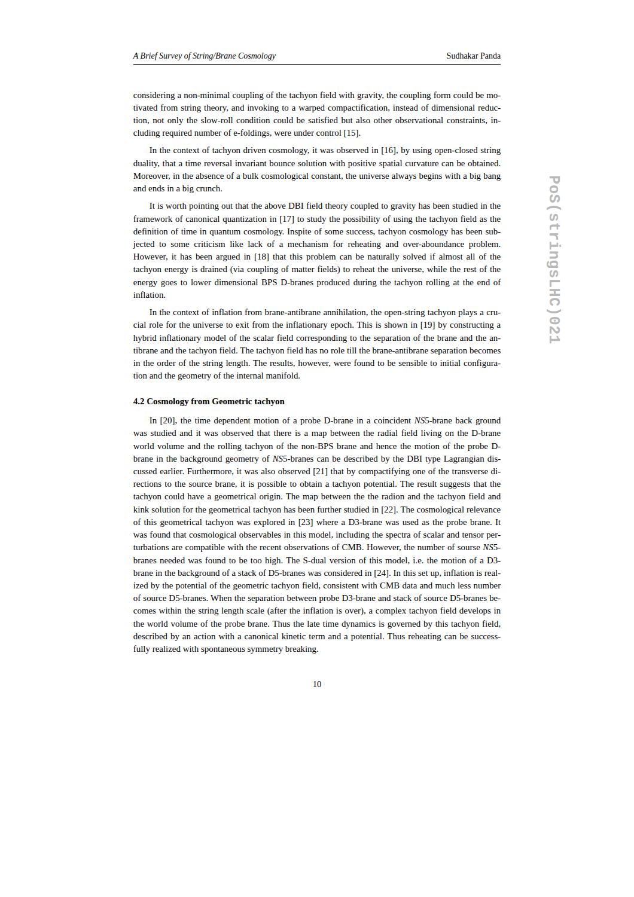A Brief Survey of String/Brane Cosmology Sudhakar Panda
PoS(stringsLHC)021
considering a non-minimal coupling of the tachyon field with gravity, the coupling form could be motivated from string theory, and invoking to a warped compactification, instead of dimensional reduction, not only the slow-roll condition could be satisfied but also other observational constraints, including required number of e-foldings, were under control [15].
In the context of tachyon driven cosmology, it was observed in [16], by using open-closed string duality, that a time reversal invariant bounce solution with positive spatial curvature can be obtained. Moreover, in the absence of a bulk cosmological constant, the universe always begins with a big bang and ends in a big crunch.
It is worth pointing out that the above DBI field theory coupled to gravity has been studied in the framework of canonical quantization in [17] to study the possibility of using the tachyon field as the definition of time in quantum cosmology. Inspite of some success, tachyon cosmology has been subjected to some criticism like lack of a mechanism for reheating and over-aboundance problem. However, it has been argued in [18] that this problem can be naturally solved if almost all of the tachyon energy is drained (via coupling of matter fields) to reheat the universe, while the rest of the energy goes to lower dimensional BPS D-branes produced during the tachyon rolling at the end of inflation.
In the context of inflation from brane-antibrane annihilation, the open-string tachyon plays a crucial role for the universe to exit from the inflationary epoch. This is shown in [19] by constructing a hybrid inflationary model of the scalar field corresponding to the separation of the brane and the antibrane and the tachyon field. The tachyon field has no role till the brane-antibrane separation becomes in the order of the string length. The results, however, were found to be sensible to initial configuration and the geometry of the internal manifold.
4.2 Cosmology from Geometric tachyon
In [20], the time dependent motion of a probe D-brane in a coincident NS5-brane back ground was studied and it was observed that there is a map between the radial field living on the D-brane world volume and the rolling tachyon of the non-BPS brane and hence the motion of the probe D-brane in the background geometry of NS5-branes can be described by the DBI type Lagrangian discussed earlier. Furthermore, it was also observed [21] that by compactifying one of the transverse directions to the source brane, it is possible to obtain a tachyon potential. The result suggests that the tachyon could have a geometrical origin. The map between the the radion and the tachyon field and kink solution for the geometrical tachyon has been further studied in [22]. The cosmological relevance of this geometrical tachyon was explored in [23] where a D3-brane was used as the probe brane. It was found that cosmological observables in this model, including the spectra of scalar and tensor perturbations are compatible with the recent observations of CMB. However, the number of sourse NS5- branes needed was found to be too high. The S-dual version of this model, i.e. the motion of a D3-brane in the background of a stack of D5-branes was considered in [24]. In this set up, inflation is realized by the potential of the geometric tachyon field, consistent with CMB data and much less number of source D5-branes. When the separation between probe D3-brane and stack of source D5-branes becomes within the string length scale (after the inflation is over), a complex tachyon field develops in the world volume of the probe brane. Thus the late time dynamics is governed by this tachyon field, described by an action with a canonical kinetic term and a potential. Thus reheating can be successfully realized with spontaneous symmetry breaking.
10